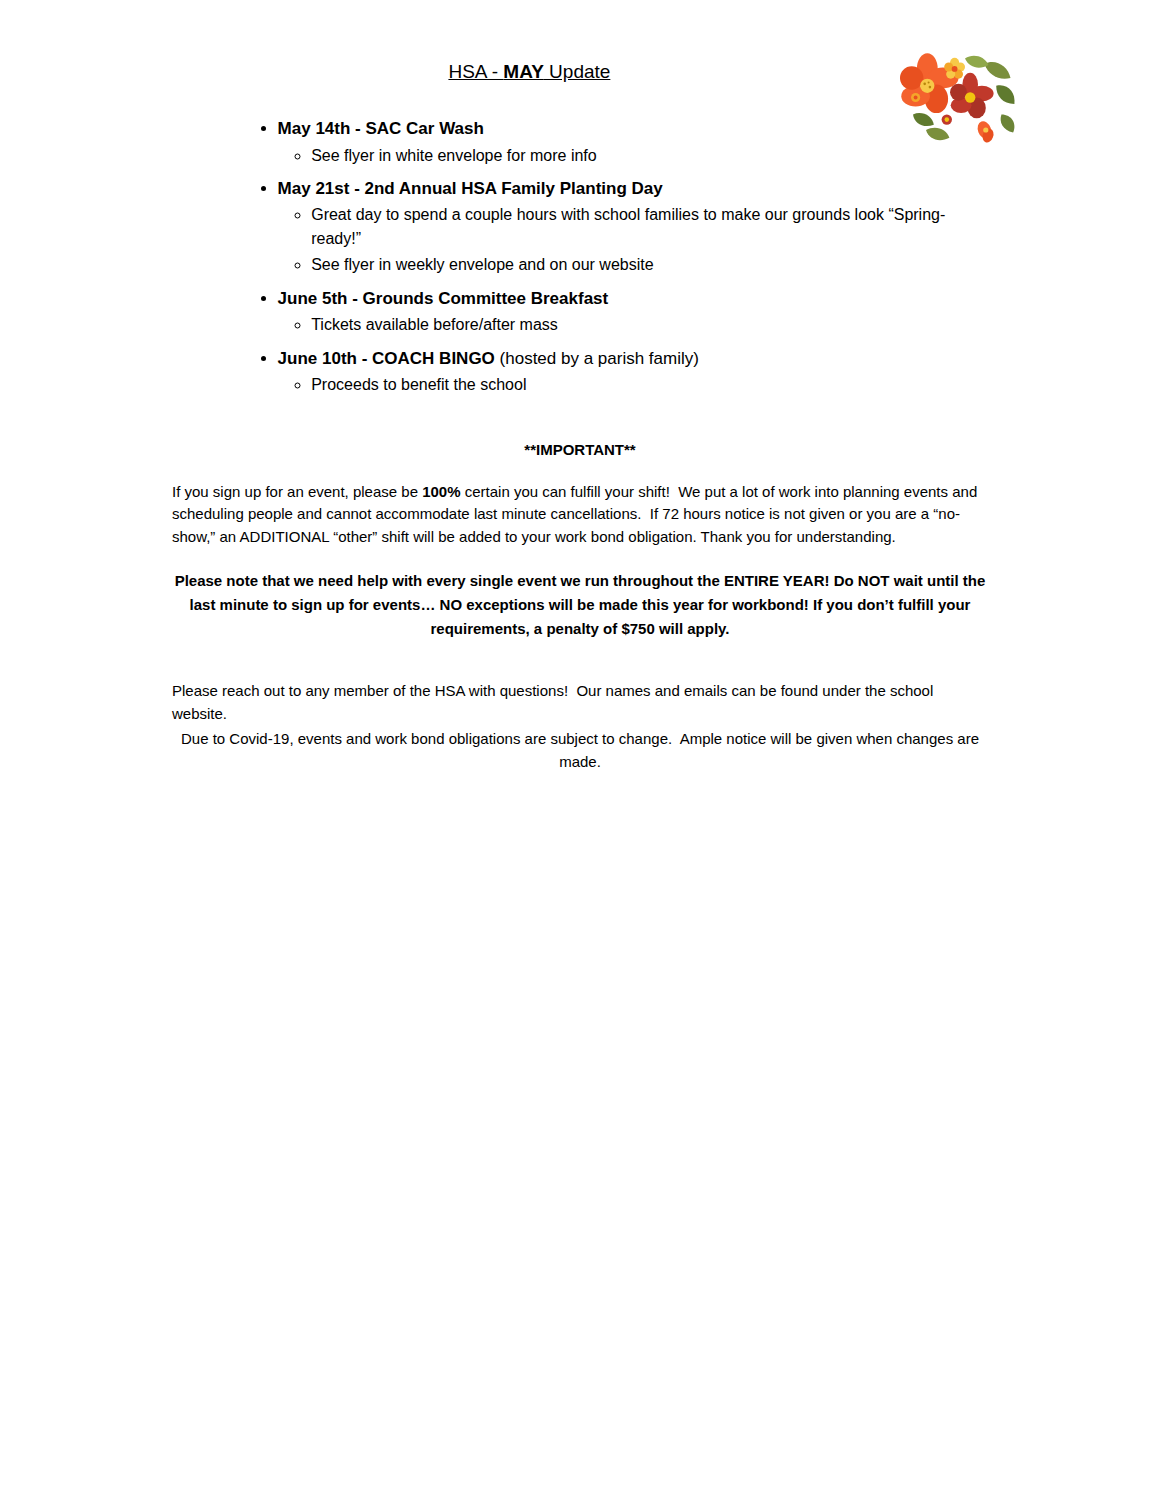HSA - MAY Update
May 14th - SAC Car Wash
See flyer in white envelope for more info
May 21st - 2nd Annual HSA Family Planting Day
Great day to spend a couple hours with school families to make our grounds look “Spring-ready!”
See flyer in weekly envelope and on our website
June 5th - Grounds Committee Breakfast
Tickets available before/after mass
June 10th - COACH BINGO (hosted by a parish family)
Proceeds to benefit the school
**IMPORTANT**
If you sign up for an event, please be 100% certain you can fulfill your shift! We put a lot of work into planning events and scheduling people and cannot accommodate last minute cancellations. If 72 hours notice is not given or you are a “no-show,” an ADDITIONAL “other” shift will be added to your work bond obligation. Thank you for understanding.
Please note that we need help with every single event we run throughout the ENTIRE YEAR! Do NOT wait until the last minute to sign up for events… NO exceptions will be made this year for workbond! If you don’t fulfill your requirements, a penalty of $750 will apply.
Please reach out to any member of the HSA with questions! Our names and emails can be found under the school website.
Due to Covid-19, events and work bond obligations are subject to change. Ample notice will be given when changes are made.